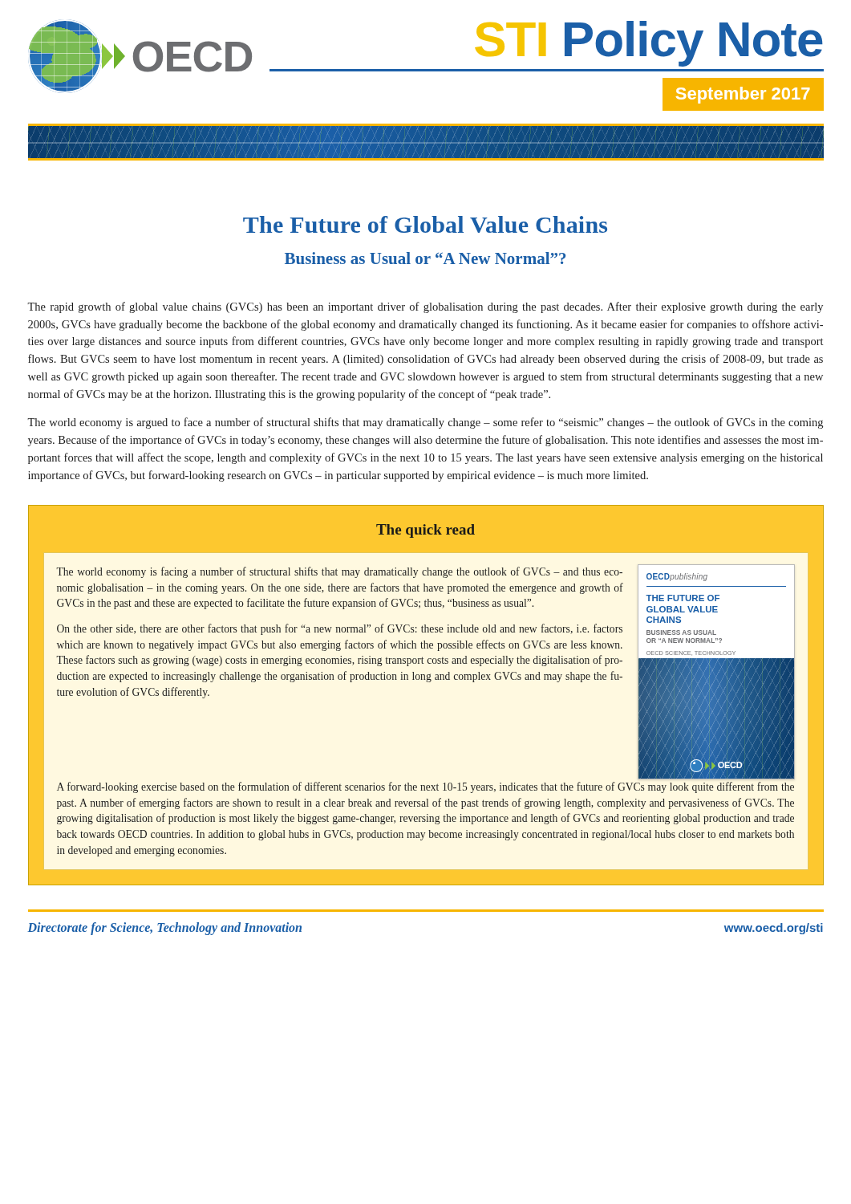OECD
STI Policy Note
September 2017
The Future of Global Value Chains
Business as Usual or “A New Normal”?
The rapid growth of global value chains (GVCs) has been an important driver of globalisation during the past decades. After their explosive growth during the early 2000s, GVCs have gradually become the backbone of the global economy and dramatically changed its functioning. As it became easier for companies to offshore activities over large distances and source inputs from different countries, GVCs have only become longer and more complex resulting in rapidly growing trade and transport flows. But GVCs seem to have lost momentum in recent years. A (limited) consolidation of GVCs had already been observed during the crisis of 2008-09, but trade as well as GVC growth picked up again soon thereafter. The recent trade and GVC slowdown however is argued to stem from structural determinants suggesting that a new normal of GVCs may be at the horizon. Illustrating this is the growing popularity of the concept of “peak trade”.
The world economy is argued to face a number of structural shifts that may dramatically change – some refer to “seismic” changes – the outlook of GVCs in the coming years. Because of the importance of GVCs in today’s economy, these changes will also determine the future of globalisation. This note identifies and assesses the most important forces that will affect the scope, length and complexity of GVCs in the next 10 to 15 years. The last years have seen extensive analysis emerging on the historical importance of GVCs, but forward-looking research on GVCs – in particular supported by empirical evidence – is much more limited.
The quick read
The world economy is facing a number of structural shifts that may dramatically change the outlook of GVCs – and thus economic globalisation – in the coming years. On the one side, there are factors that have promoted the emergence and growth of GVCs in the past and these are expected to facilitate the future expansion of GVCs; thus, “business as usual”.
On the other side, there are other factors that push for “a new normal” of GVCs: these include old and new factors, i.e. factors which are known to negatively impact GVCs but also emerging factors of which the possible effects on GVCs are less known. These factors such as growing (wage) costs in emerging economies, rising transport costs and especially the digitalisation of production are expected to increasingly challenge the organisation of production in long and complex GVCs and may shape the future evolution of GVCs differently.
OECDpublishing
The Future of
Global Value
Chains
Business as usual
or “a new normal”?
OECD Science, Technology
and Innovation
Policy Papers
July 2017 No. 41
OECD
A forward-looking exercise based on the formulation of different scenarios for the next 10-15 years, indicates that the future of GVCs may look quite different from the past. A number of emerging factors are shown to result in a clear break and reversal of the past trends of growing length, complexity and pervasiveness of GVCs. The growing digitalisation of production is most likely the biggest game-changer, reversing the importance and length of GVCs and reorienting global production and trade back towards OECD countries. In addition to global hubs in GVCs, production may become increasingly concentrated in regional/local hubs closer to end markets both in developed and emerging economies.
Directorate for Science, Technology and Innovation
www.oecd.org/sti